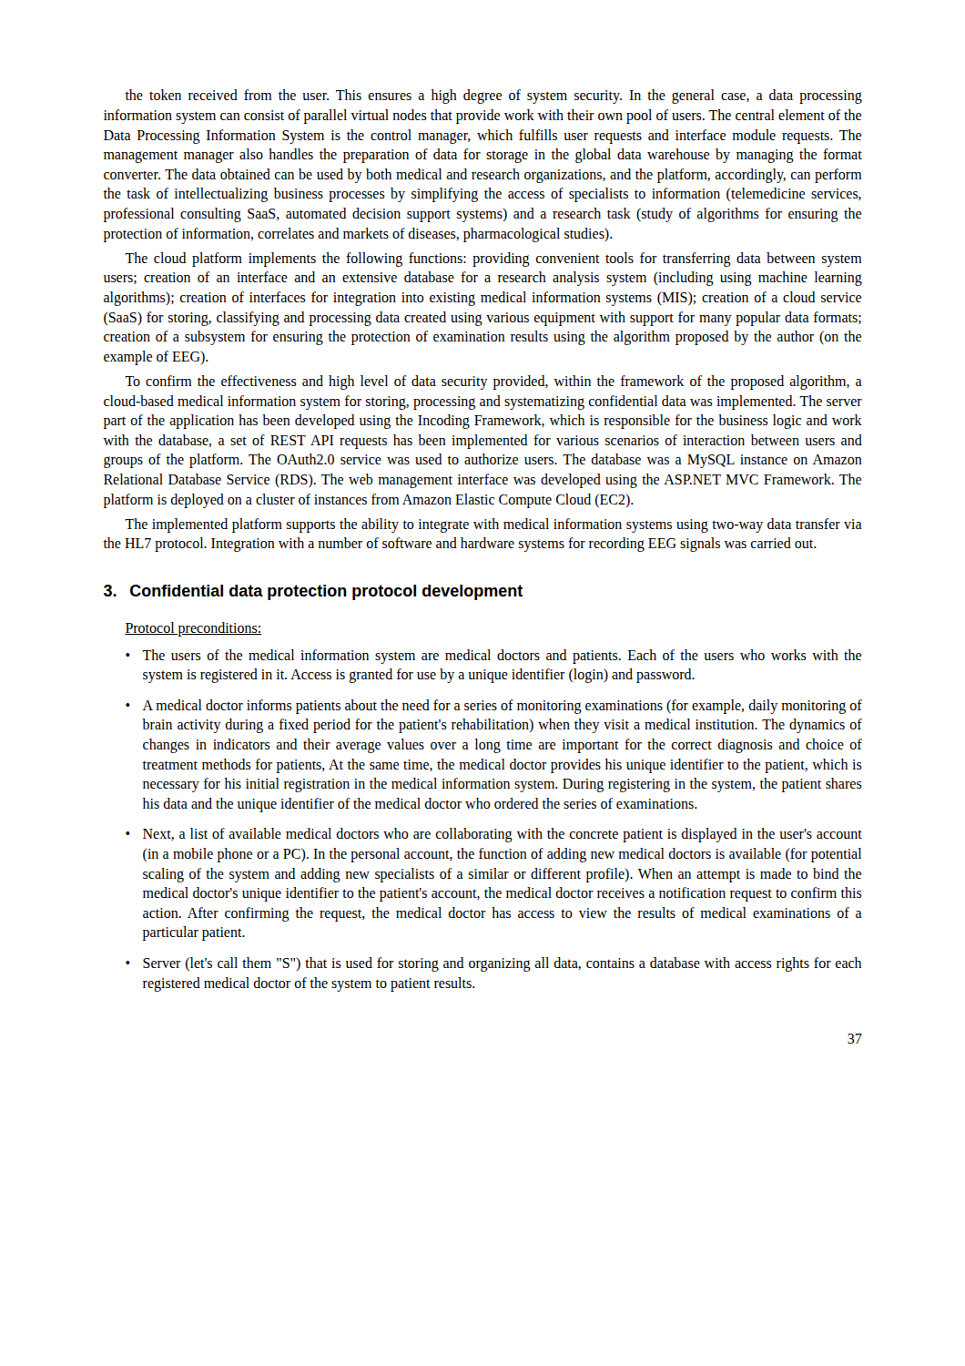the token received from the user. This ensures a high degree of system security. In the general case, a data processing information system can consist of parallel virtual nodes that provide work with their own pool of users. The central element of the Data Processing Information System is the control manager, which fulfills user requests and interface module requests. The management manager also handles the preparation of data for storage in the global data warehouse by managing the format converter. The data obtained can be used by both medical and research organizations, and the platform, accordingly, can perform the task of intellectualizing business processes by simplifying the access of specialists to information (telemedicine services, professional consulting SaaS, automated decision support systems) and a research task (study of algorithms for ensuring the protection of information, correlates and markets of diseases, pharmacological studies).
The cloud platform implements the following functions: providing convenient tools for transferring data between system users; creation of an interface and an extensive database for a research analysis system (including using machine learning algorithms); creation of interfaces for integration into existing medical information systems (MIS); creation of a cloud service (SaaS) for storing, classifying and processing data created using various equipment with support for many popular data formats; creation of a subsystem for ensuring the protection of examination results using the algorithm proposed by the author (on the example of EEG).
To confirm the effectiveness and high level of data security provided, within the framework of the proposed algorithm, a cloud-based medical information system for storing, processing and systematizing confidential data was implemented. The server part of the application has been developed using the Incoding Framework, which is responsible for the business logic and work with the database, a set of REST API requests has been implemented for various scenarios of interaction between users and groups of the platform. The OAuth2.0 service was used to authorize users. The database was a MySQL instance on Amazon Relational Database Service (RDS). The web management interface was developed using the ASP.NET MVC Framework. The platform is deployed on a cluster of instances from Amazon Elastic Compute Cloud (EC2).
The implemented platform supports the ability to integrate with medical information systems using two-way data transfer via the HL7 protocol. Integration with a number of software and hardware systems for recording EEG signals was carried out.
3. Confidential data protection protocol development
Protocol preconditions:
The users of the medical information system are medical doctors and patients. Each of the users who works with the system is registered in it. Access is granted for use by a unique identifier (login) and password.
A medical doctor informs patients about the need for a series of monitoring examinations (for example, daily monitoring of brain activity during a fixed period for the patient's rehabilitation) when they visit a medical institution. The dynamics of changes in indicators and their average values over a long time are important for the correct diagnosis and choice of treatment methods for patients, At the same time, the medical doctor provides his unique identifier to the patient, which is necessary for his initial registration in the medical information system. During registering in the system, the patient shares his data and the unique identifier of the medical doctor who ordered the series of examinations.
Next, a list of available medical doctors who are collaborating with the concrete patient is displayed in the user's account (in a mobile phone or a PC). In the personal account, the function of adding new medical doctors is available (for potential scaling of the system and adding new specialists of a similar or different profile). When an attempt is made to bind the medical doctor's unique identifier to the patient's account, the medical doctor receives a notification request to confirm this action. After confirming the request, the medical doctor has access to view the results of medical examinations of a particular patient.
Server (let's call them "S") that is used for storing and organizing all data, contains a database with access rights for each registered medical doctor of the system to patient results.
37